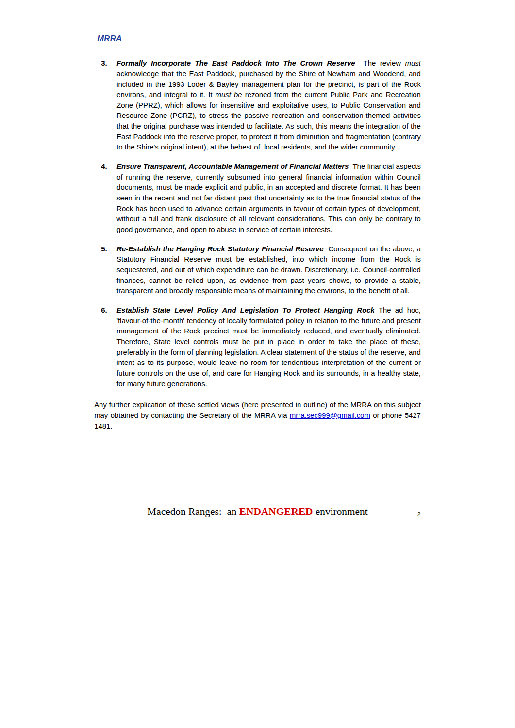MRRA
3. Formally Incorporate The East Paddock Into The Crown Reserve The review must acknowledge that the East Paddock, purchased by the Shire of Newham and Woodend, and included in the 1993 Loder & Bayley management plan for the precinct, is part of the Rock environs, and integral to it. It must be rezoned from the current Public Park and Recreation Zone (PPRZ), which allows for insensitive and exploitative uses, to Public Conservation and Resource Zone (PCRZ), to stress the passive recreation and conservation-themed activities that the original purchase was intended to facilitate. As such, this means the integration of the East Paddock into the reserve proper, to protect it from diminution and fragmentation (contrary to the Shire's original intent), at the behest of local residents, and the wider community.
4. Ensure Transparent, Accountable Management of Financial Matters The financial aspects of running the reserve, currently subsumed into general financial information within Council documents, must be made explicit and public, in an accepted and discrete format. It has been seen in the recent and not far distant past that uncertainty as to the true financial status of the Rock has been used to advance certain arguments in favour of certain types of development, without a full and frank disclosure of all relevant considerations. This can only be contrary to good governance, and open to abuse in service of certain interests.
5. Re-Establish the Hanging Rock Statutory Financial Reserve Consequent on the above, a Statutory Financial Reserve must be established, into which income from the Rock is sequestered, and out of which expenditure can be drawn. Discretionary, i.e. Council-controlled finances, cannot be relied upon, as evidence from past years shows, to provide a stable, transparent and broadly responsible means of maintaining the environs, to the benefit of all.
6. Establish State Level Policy And Legislation To Protect Hanging Rock The ad hoc, 'flavour-of-the-month' tendency of locally formulated policy in relation to the future and present management of the Rock precinct must be immediately reduced, and eventually eliminated. Therefore, State level controls must be put in place in order to take the place of these, preferably in the form of planning legislation. A clear statement of the status of the reserve, and intent as to its purpose, would leave no room for tendentious interpretation of the current or future controls on the use of, and care for Hanging Rock and its surrounds, in a healthy state, for many future generations.
Any further explication of these settled views (here presented in outline) of the MRRA on this subject may obtained by contacting the Secretary of the MRRA via mrra.sec999@gmail.com or phone 5427 1481.
Macedon Ranges: an ENDANGERED environment
2